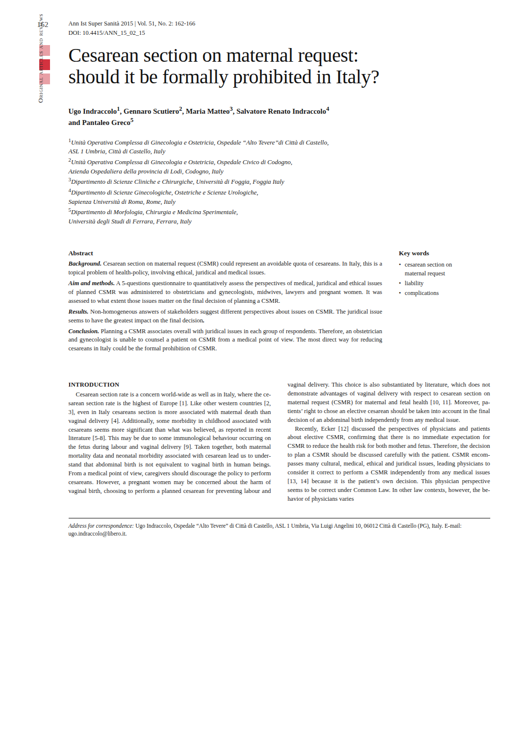162
Original articles and reviews
Ann Ist Super Sanità 2015 | Vol. 51, No. 2: 162-166
DOI: 10.4415/ANN_15_02_15
Cesarean section on maternal request:
should it be formally prohibited in Italy?
Ugo Indraccolo1, Gennaro Scutiero2, Maria Matteo3, Salvatore Renato Indraccolo4
and Pantaleo Greco5
1Unità Operativa Complessa di Ginecologia e Ostetricia, Ospedale “Alto Tevere”di Città di Castello,
ASL 1 Umbria, Città di Castello, Italy
2Unità Operativa Complessa di Ginecologia e Ostetricia, Ospedale Civico di Codogno,
Azienda Ospedaliera della provincia di Lodi, Codogno, Italy
3Dipartimento di Scienze Cliniche e Chirurgiche, Università di Foggia, Foggia Italy
4Dipartimento di Scienze Ginecologiche, Ostetriche e Scienze Urologiche,
Sapienza Università di Roma, Rome, Italy
5Dipartimento di Morfologia, Chirurgia e Medicina Sperimentale,
Università degli Studi di Ferrara, Ferrara, Italy
Abstract
Background. Cesarean section on maternal request (CSMR) could represent an avoidable quota of cesareans. In Italy, this is a topical problem of health-policy, involving ethical, juridical and medical issues.
Aim and methods. A 5-questions questionnaire to quantitatively assess the perspectives of medical, juridical and ethical issues of planned CSMR was administered to obstetricians and gynecologists, midwives, lawyers and pregnant women. It was assessed to what extent those issues matter on the final decision of planning a CSMR.
Results. Non-homogeneous answers of stakeholders suggest different perspectives about issues on CSMR. The juridical issue seems to have the greatest impact on the final decision.
Conclusion. Planning a CSMR associates overall with juridical issues in each group of respondents. Therefore, an obstetrician and gynecologist is unable to counsel a patient on CSMR from a medical point of view. The most direct way for reducing cesareans in Italy could be the formal prohibition of CSMR.
Key words
cesarean section on
maternal request
liability
complications
INTRODUCTION
Cesarean section rate is a concern world-wide as well as in Italy, where the cesarean section rate is the highest of Europe [1]. Like other western countries [2, 3], even in Italy cesareans section is more associated with maternal death than vaginal delivery [4]. Additionally, some morbidity in childhood associated with cesareans seems more significant than what was believed, as reported in recent literature [5-8]. This may be due to some immunological behaviour occurring on the fetus during labour and vaginal delivery [9]. Taken together, both maternal mortality data and neonatal morbidity associated with cesarean lead us to understand that abdominal birth is not equivalent to vaginal birth in human beings. From a medical point of view, caregivers should discourage the policy to perform cesareans. However, a pregnant women may be concerned about the harm of vaginal birth, choosing to perform a planned cesarean for preventing labour and vaginal delivery. This choice is also substantiated by literature, which does not demonstrate advantages of vaginal delivery with respect to cesarean section on maternal request (CSMR) for maternal and fetal health [10, 11]. Moreover, patients’ right to chose an elective cesarean should be taken into account in the final decision of an abdominal birth independently from any medical issue.
Recently, Ecker [12] discussed the perspectives of physicians and patients about elective CSMR, confirming that there is no immediate expectation for CSMR to reduce the health risk for both mother and fetus. Therefore, the decision to plan a CSMR should be discussed carefully with the patient. CSMR encompasses many cultural, medical, ethical and juridical issues, leading physicians to consider it correct to perform a CSMR independently from any medical issues [13, 14] because it is the patient’s own decision. This physician perspective seems to be correct under Common Law. In other law contexts, however, the behavior of physicians varies
Address for correspondence: Ugo Indraccolo, Ospedale “Alto Tevere” di Città di Castello, ASL 1 Umbria, Via Luigi Angelini 10, 06012 Città di Castello (PG), Italy. E-mail: ugo.indraccolo@libero.it.